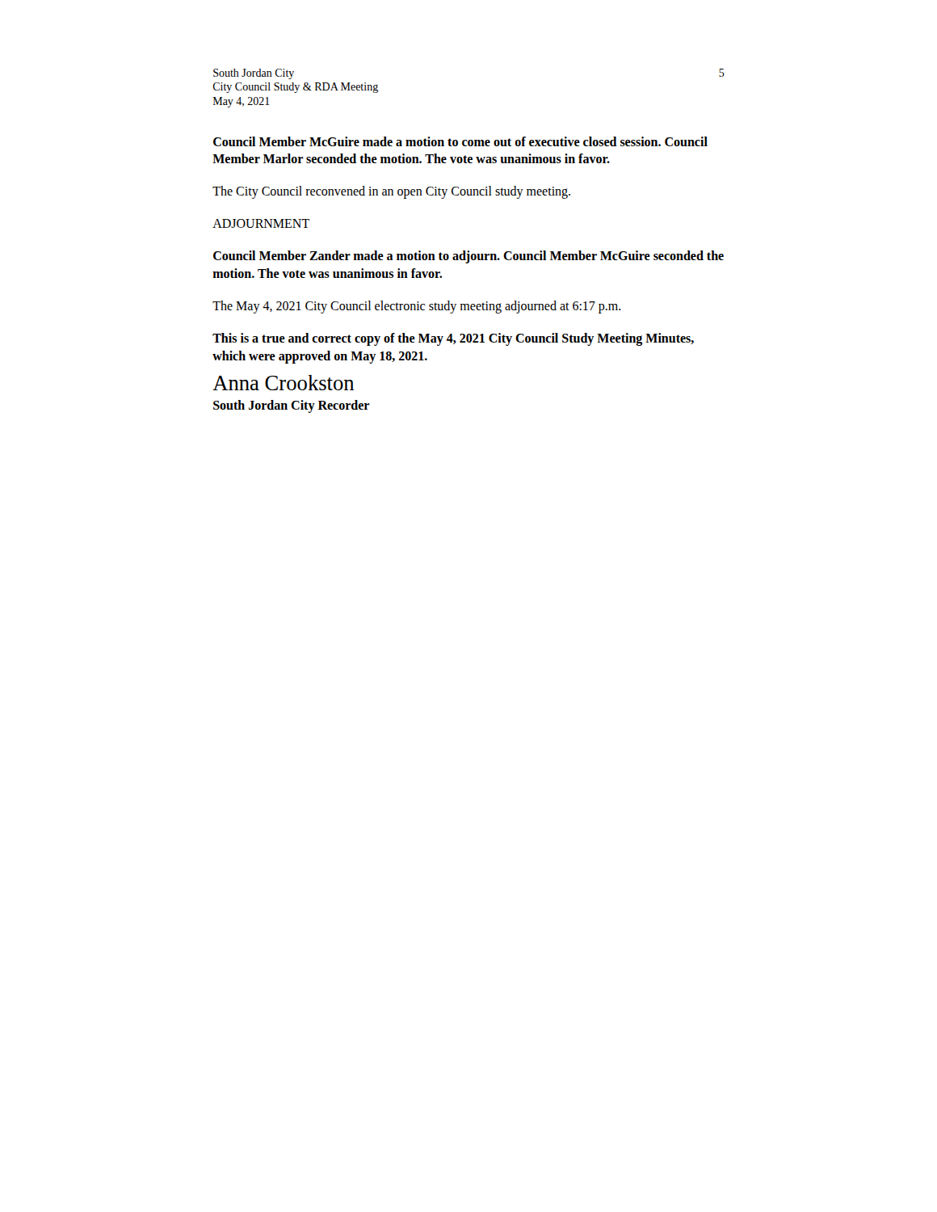South Jordan City City Council Study & RDA Meeting May 4, 2021
5
Council Member McGuire made a motion to come out of executive closed session. Council Member Marlor seconded the motion. The vote was unanimous in favor.
The City Council reconvened in an open City Council study meeting.
ADJOURNMENT
Council Member Zander made a motion to adjourn. Council Member McGuire seconded the motion. The vote was unanimous in favor.
The May 4, 2021 City Council electronic study meeting adjourned at 6:17 p.m.
This is a true and correct copy of the May 4, 2021 City Council Study Meeting Minutes, which were approved on May 18, 2021.
Anna Crookston
South Jordan City Recorder